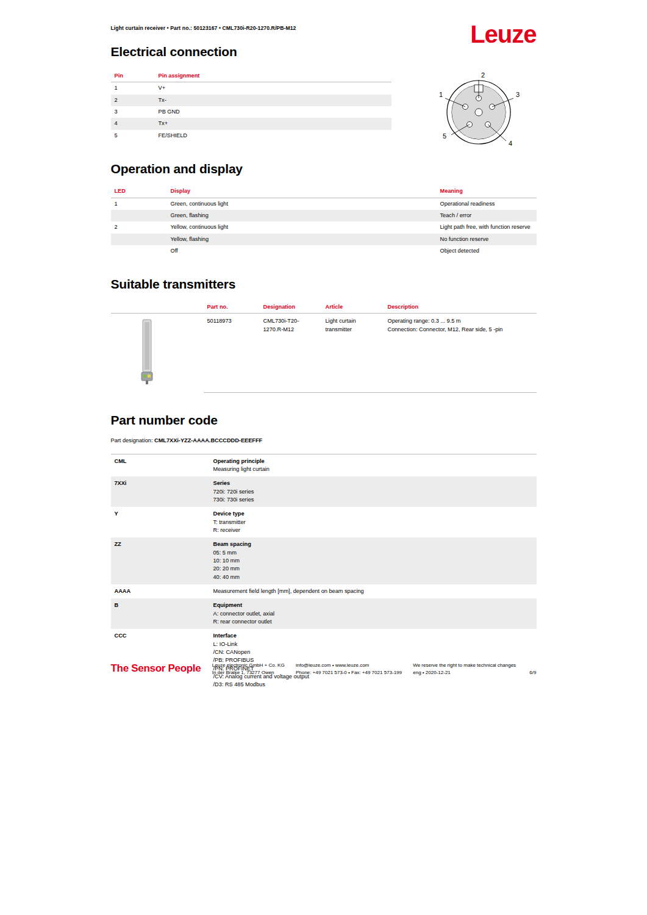Light curtain receiver • Part no.: 50123167 • CML730i-R20-1270.R/PB-M12
Leuze
Electrical connection
2 1 3 4 5
| Pin | Pin assignment |
| --- | --- |
| 1 | V+ |
| 2 | Tx- |
| 3 | PB GND |
| 4 | Tx+ |
| 5 | FE/SHIELD |
Operation and display
| LED | Display | Meaning |
| --- | --- | --- |
| 1 | Green, continuous light | Operational readiness |
| | Green, flashing | Teach / error |
| 2 | Yellow, continuous light | Light path free, with function reserve |
| | Yellow, flashing | No function reserve |
| | Off | Object detected |
Suitable transmitters
| | Part no. | Designation | Article | Description |
| --- | --- | --- | --- | --- |
| | 50118973 | CML730i-T20- 1270.R-M12 | Light curtain transmitter | Operating range: 0.3 ... 9.5 m Connection: Connector, M12, Rear side, 5 -pin |
Part number code
Part designation: CML7XXi-YZZ-AAAA.BCCCDDD-EEEFFF
| CML | Operating principle Measuring light curtain |
| 7XXi | Series 720i: 720i series 730i: 730i series |
| Y | Device type T: transmitter R: receiver |
| ZZ | Beam spacing 05: 5 mm 10: 10 mm 20: 20 mm 40: 40 mm |
| AAAA | Measurement field length [mm], dependent on beam spacing |
| B | Equipment A: connector outlet, axial R: rear connector outlet |
| CCC | Interface L: IO-Link /CN: CANopen /PB: PROFIBUS /PN: PROFINET /CV: Analog current and voltage output /D3: RS 485 Modbus |
The Sensor People
Leuze electronic GmbH + Co. KG
In der Braike 1, 73277 Owen
info@leuze.com • www.leuze.com
Phone: +49 7021 573-0 • Fax: +49 7021 573-199
We reserve the right to make technical changes
eng • 2020-12-21
6/9